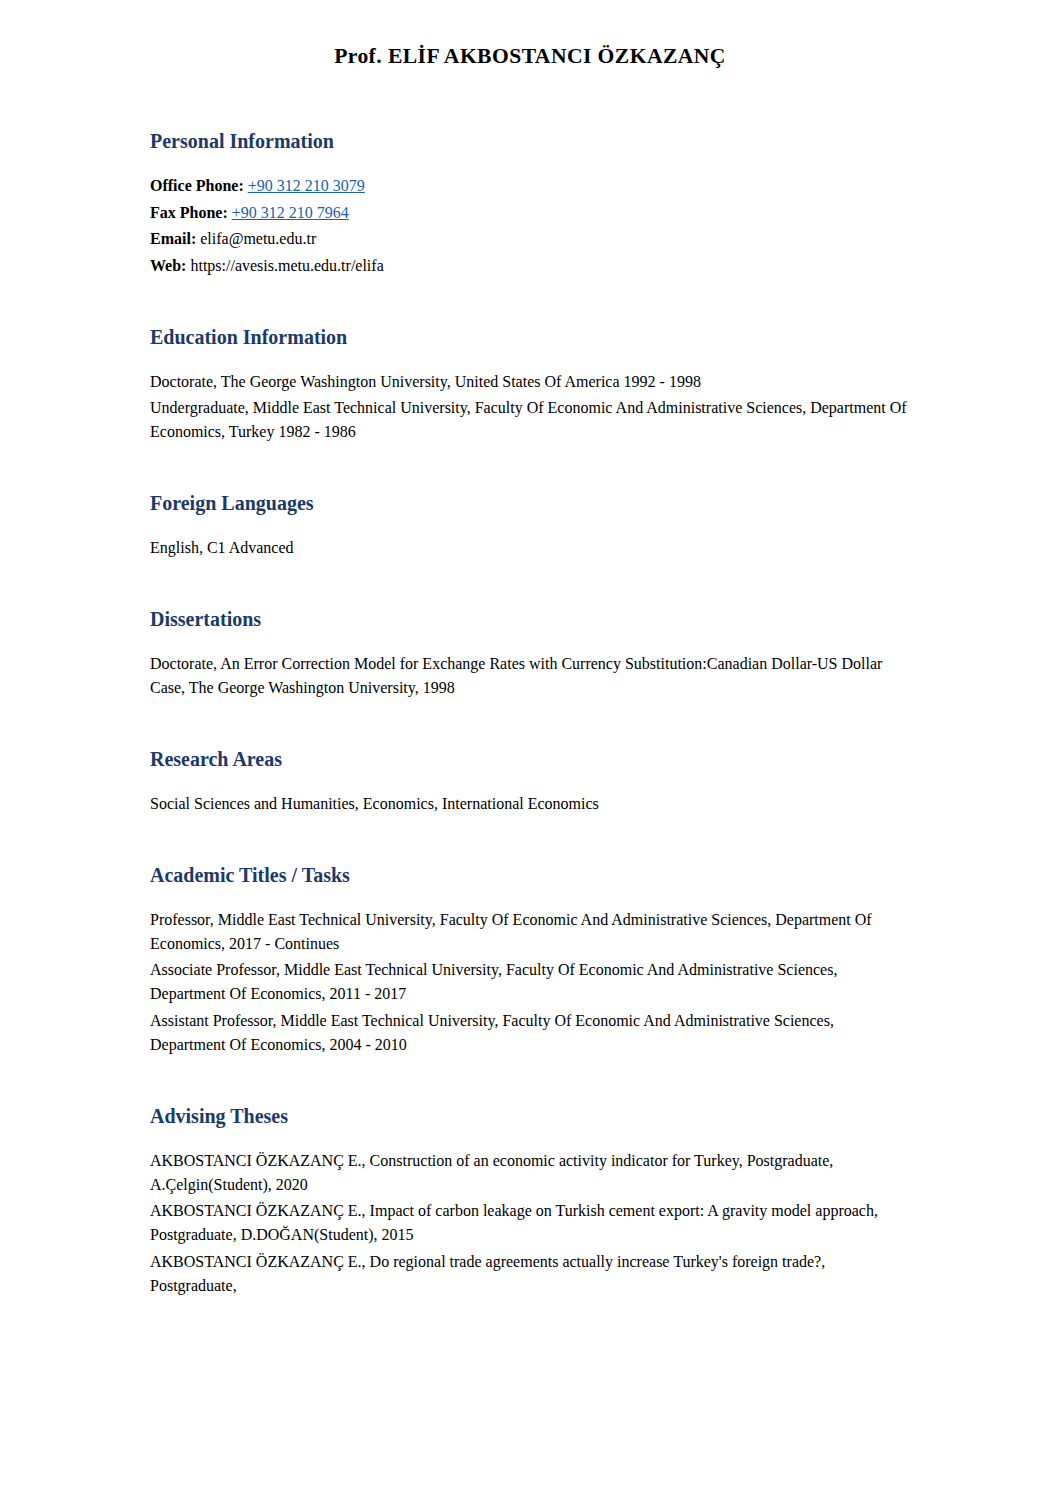Prof. ELİF AKBOSTANCI ÖZKAZANÇ
Personal Information
Office Phone: +90 312 210 3079
Fax Phone: +90 312 210 7964
Email: elifa@metu.edu.tr
Web: https://avesis.metu.edu.tr/elifa
Education Information
Doctorate, The George Washington University, United States Of America 1992 - 1998
Undergraduate, Middle East Technical University, Faculty Of Economic And Administrative Sciences, Department Of Economics, Turkey 1982 - 1986
Foreign Languages
English, C1 Advanced
Dissertations
Doctorate, An Error Correction Model for Exchange Rates with Currency Substitution:Canadian Dollar-US Dollar Case, The George Washington University, 1998
Research Areas
Social Sciences and Humanities, Economics, International Economics
Academic Titles / Tasks
Professor, Middle East Technical University, Faculty Of Economic And Administrative Sciences, Department Of Economics, 2017 - Continues
Associate Professor, Middle East Technical University, Faculty Of Economic And Administrative Sciences, Department Of Economics, 2011 - 2017
Assistant Professor, Middle East Technical University, Faculty Of Economic And Administrative Sciences, Department Of Economics, 2004 - 2010
Advising Theses
AKBOSTANCI ÖZKAZANÇ E., Construction of an economic activity indicator for Turkey, Postgraduate, A.Çelgin(Student), 2020
AKBOSTANCI ÖZKAZANÇ E., Impact of carbon leakage on Turkish cement export: A gravity model approach, Postgraduate, D.DOĞAN(Student), 2015
AKBOSTANCI ÖZKAZANÇ E., Do regional trade agreements actually increase Turkey's foreign trade?, Postgraduate,